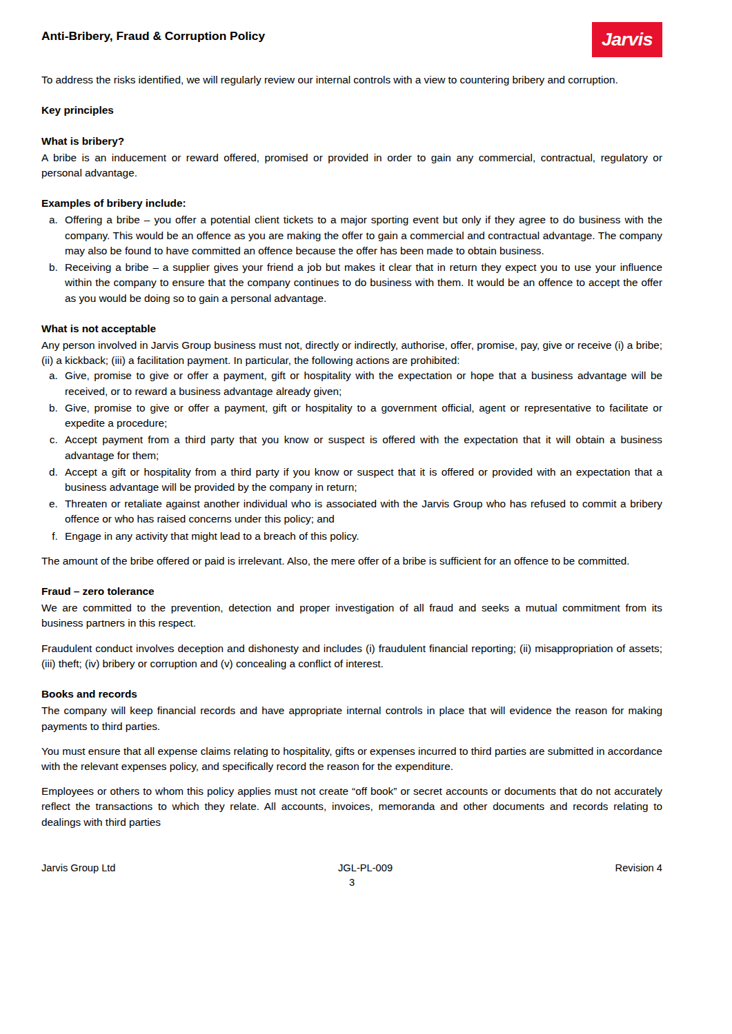Anti-Bribery, Fraud & Corruption Policy
Jarvis
To address the risks identified, we will regularly review our internal controls with a view to countering bribery and corruption.
Key principles
What is bribery?
A bribe is an inducement or reward offered, promised or provided in order to gain any commercial, contractual, regulatory or personal advantage.
Examples of bribery include:
Offering a bribe – you offer a potential client tickets to a major sporting event but only if they agree to do business with the company. This would be an offence as you are making the offer to gain a commercial and contractual advantage. The company may also be found to have committed an offence because the offer has been made to obtain business.
Receiving a bribe – a supplier gives your friend a job but makes it clear that in return they expect you to use your influence within the company to ensure that the company continues to do business with them. It would be an offence to accept the offer as you would be doing so to gain a personal advantage.
What is not acceptable
Any person involved in Jarvis Group business must not, directly or indirectly, authorise, offer, promise, pay, give or receive (i) a bribe; (ii) a kickback; (iii) a facilitation payment. In particular, the following actions are prohibited:
Give, promise to give or offer a payment, gift or hospitality with the expectation or hope that a business advantage will be received, or to reward a business advantage already given;
Give, promise to give or offer a payment, gift or hospitality to a government official, agent or representative to facilitate or expedite a procedure;
Accept payment from a third party that you know or suspect is offered with the expectation that it will obtain a business advantage for them;
Accept a gift or hospitality from a third party if you know or suspect that it is offered or provided with an expectation that a business advantage will be provided by the company in return;
Threaten or retaliate against another individual who is associated with the Jarvis Group who has refused to commit a bribery offence or who has raised concerns under this policy; and
Engage in any activity that might lead to a breach of this policy.
The amount of the bribe offered or paid is irrelevant. Also, the mere offer of a bribe is sufficient for an offence to be committed.
Fraud – zero tolerance
We are committed to the prevention, detection and proper investigation of all fraud and seeks a mutual commitment from its business partners in this respect.
Fraudulent conduct involves deception and dishonesty and includes (i) fraudulent financial reporting; (ii) misappropriation of assets; (iii) theft; (iv) bribery or corruption and (v) concealing a conflict of interest.
Books and records
The company will keep financial records and have appropriate internal controls in place that will evidence the reason for making payments to third parties.
You must ensure that all expense claims relating to hospitality, gifts or expenses incurred to third parties are submitted in accordance with the relevant expenses policy, and specifically record the reason for the expenditure.
Employees or others to whom this policy applies must not create “off book” or secret accounts or documents that do not accurately reflect the transactions to which they relate. All accounts, invoices, memoranda and other documents and records relating to dealings with third parties
Jarvis Group Ltd JGL-PL-009 Revision 4
3